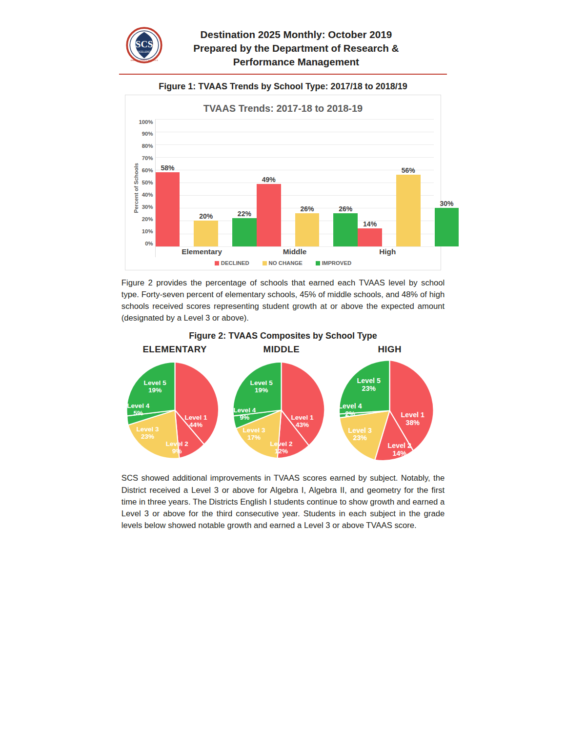SCS EXCELLENCE SHELBY COUNTY SCHOOLS
Destination 2025 Monthly: October 2019
Prepared by the Department of Research & Performance Management
Figure 1: TVAAS Trends by School Type: 2017/18 to 2018/19
TVAAS Trends: 2017-18 to 2018-19
Percent of Schools
100%
90%
80%
70%
60%
50%
40%
30%
20%
10%
0%
58%
20%
22%
49%
26%
26%
14%
56%
30%
Elementary Middle High
DECLINED
NO CHANGE
IMPROVED
Figure 2 provides the percentage of schools that earned each TVAAS level by school type. Forty-seven percent of elementary schools, 45% of middle schools, and 48% of high schools received scores representing student growth at or above the expected amount (designated by a Level 3 or above).
Figure 2: TVAAS Composites by School Type
ELEMENTARY
Level 1 44% Level 2 9% Level 3 23% Level 4 5% Level 5 19%
MIDDLE
Level 1 43% Level 2 12% Level 3 17% Level 4 9% Level 5 19%
HIGH
Level 1 38% Level 2 14% Level 3 23% Level 4 2% Level 5 23%
SCS showed additional improvements in TVAAS scores earned by subject. Notably, the District received a Level 3 or above for Algebra I, Algebra II, and geometry for the first time in three years. The Districts English I students continue to show growth and earned a Level 3 or above for the third consecutive year. Students in each subject in the grade levels below showed notable growth and earned a Level 3 or above TVAAS score.